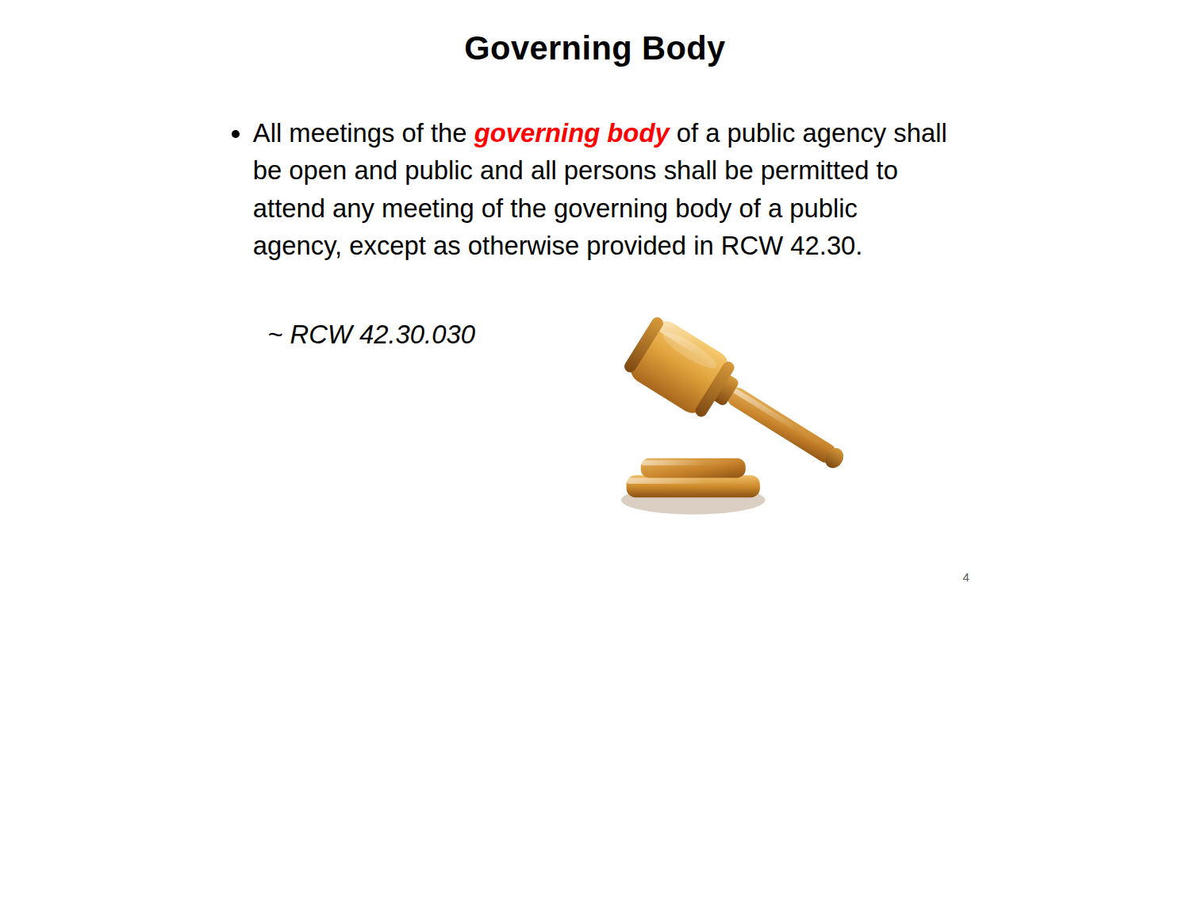Governing Body
All meetings of the governing body of a public agency shall be open and public and all persons shall be permitted to attend any meeting of the governing body of a public agency, except as otherwise provided in RCW 42.30.
~ RCW 42.30.030
4